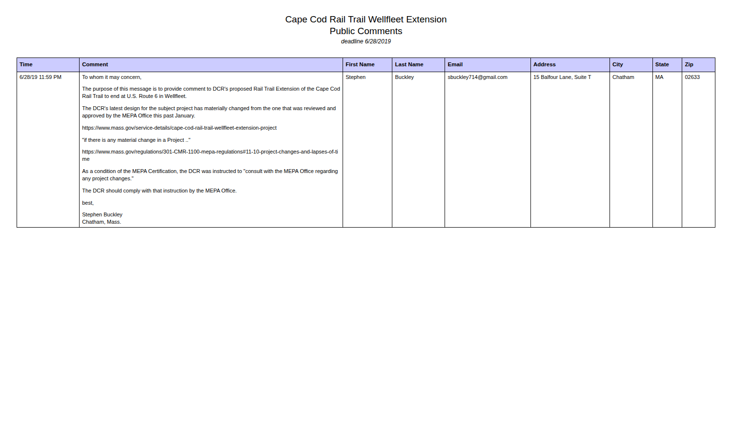Cape Cod Rail Trail Wellfleet Extension
Public Comments
deadline 6/28/2019
| Time | Comment | First Name | Last Name | Email | Address | City | State | Zip |
| --- | --- | --- | --- | --- | --- | --- | --- | --- |
| 6/28/19 11:59 PM | To whom it may concern, The purpose of this message is to provide comment to DCR's proposed Rail Trail Extension of the Cape Cod Rail Trail to end at U.S. Route 6 in Wellfleet. The DCR's latest design for the subject project has materially changed from the one that was reviewed and approved by the MEPA Office this past January. https://www.mass.gov/service-details/cape-cod-rail-trail-wellfleet-extension-project "if there is any material change in a Project .." https://www.mass.gov/regulations/301-CMR-1100-mepa-regulations#11-10-project-changes-and-lapses-of-time As a condition of the MEPA Certification, the DCR was instructed to "consult with the MEPA Office regarding any project changes." The DCR should comply with that instruction by the MEPA Office. best, Stephen Buckley Chatham, Mass. | Stephen | Buckley | sbuckley714@gmail.com | 15 Balfour Lane, Suite T | Chatham | MA | 02633 |